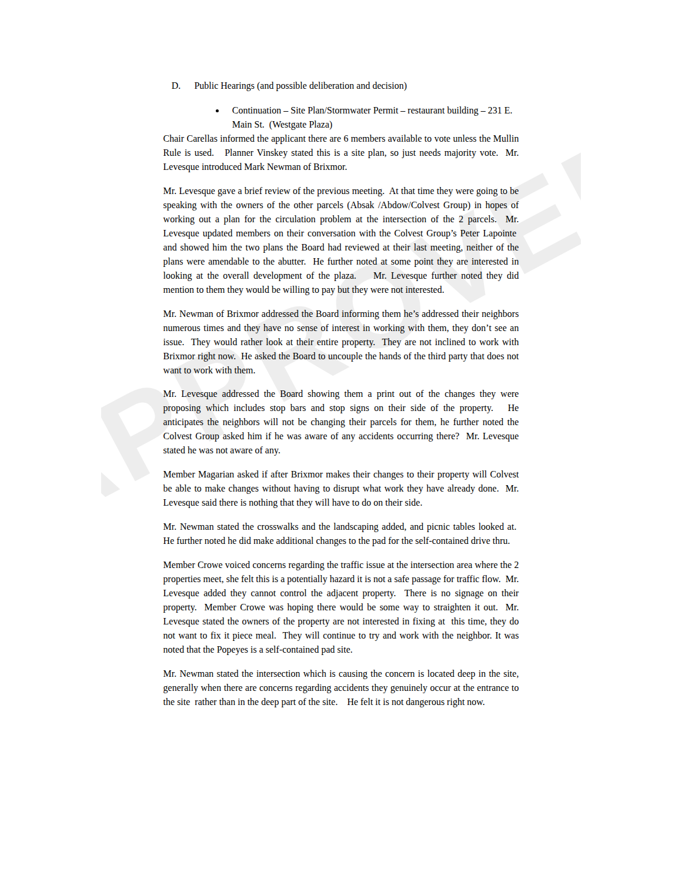APPROVED
Public Hearings (and possible deliberation and decision)
Continuation – Site Plan/Stormwater Permit – restaurant building – 231 E. Main St. (Westgate Plaza)
Chair Carellas informed the applicant there are 6 members available to vote unless the Mullin Rule is used. Planner Vinskey stated this is a site plan, so just needs majority vote. Mr. Levesque introduced Mark Newman of Brixmor.
Mr. Levesque gave a brief review of the previous meeting. At that time they were going to be speaking with the owners of the other parcels (Absak /Abdow/Colvest Group) in hopes of working out a plan for the circulation problem at the intersection of the 2 parcels. Mr. Levesque updated members on their conversation with the Colvest Group’s Peter Lapointe and showed him the two plans the Board had reviewed at their last meeting, neither of the plans were amendable to the abutter. He further noted at some point they are interested in looking at the overall development of the plaza. Mr. Levesque further noted they did mention to them they would be willing to pay but they were not interested.
Mr. Newman of Brixmor addressed the Board informing them he’s addressed their neighbors numerous times and they have no sense of interest in working with them, they don’t see an issue. They would rather look at their entire property. They are not inclined to work with Brixmor right now. He asked the Board to uncouple the hands of the third party that does not want to work with them.
Mr. Levesque addressed the Board showing them a print out of the changes they were proposing which includes stop bars and stop signs on their side of the property. He anticipates the neighbors will not be changing their parcels for them, he further noted the Colvest Group asked him if he was aware of any accidents occurring there? Mr. Levesque stated he was not aware of any.
Member Magarian asked if after Brixmor makes their changes to their property will Colvest be able to make changes without having to disrupt what work they have already done. Mr. Levesque said there is nothing that they will have to do on their side.
Mr. Newman stated the crosswalks and the landscaping added, and picnic tables looked at. He further noted he did make additional changes to the pad for the self-contained drive thru.
Member Crowe voiced concerns regarding the traffic issue at the intersection area where the 2 properties meet, she felt this is a potentially hazard it is not a safe passage for traffic flow. Mr. Levesque added they cannot control the adjacent property. There is no signage on their property. Member Crowe was hoping there would be some way to straighten it out. Mr. Levesque stated the owners of the property are not interested in fixing at this time, they do not want to fix it piece meal. They will continue to try and work with the neighbor. It was noted that the Popeyes is a self-contained pad site.
Mr. Newman stated the intersection which is causing the concern is located deep in the site, generally when there are concerns regarding accidents they genuinely occur at the entrance to the site rather than in the deep part of the site. He felt it is not dangerous right now.